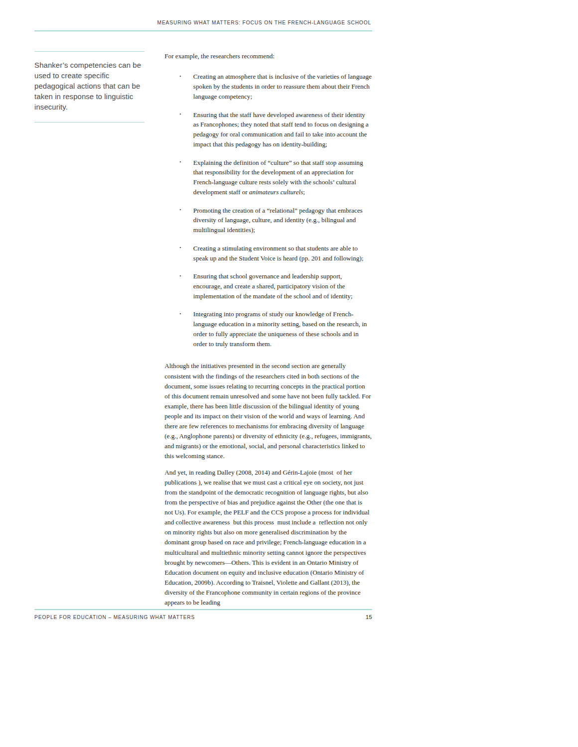Measuring What Matters: Focus on the French-Language School
Shanker’s competencies can be used to create specific pedagogical actions that can be taken in response to linguistic insecurity.
For example, the researchers recommend:
Creating an atmosphere that is inclusive of the varieties of language spoken by the students in order to reassure them about their French language competency;
Ensuring that the staff have developed awareness of their identity as Francophones; they noted that staff tend to focus on designing a pedagogy for oral communication and fail to take into account the impact that this pedagogy has on identity-building;
Explaining the definition of “culture” so that staff stop assuming that responsibility for the development of an appreciation for French-language culture rests solely with the schools’ cultural development staff or animateurs culturels;
Promoting the creation of a “relational” pedagogy that embraces diversity of language, culture, and identity (e.g., bilingual and multilingual identities);
Creating a stimulating environment so that students are able to speak up and the Student Voice is heard (pp. 201 and following);
Ensuring that school governance and leadership support, encourage, and create a shared, participatory vision of the implementation of the mandate of the school and of identity;
Integrating into programs of study our knowledge of French-language education in a minority setting, based on the research, in order to fully appreciate the uniqueness of these schools and in order to truly transform them.
Although the initiatives presented in the second section are generally consistent with the findings of the researchers cited in both sections of the document, some issues relating to recurring concepts in the practical portion of this document remain unresolved and some have not been fully tackled. For example, there has been little discussion of the bilingual identity of young people and its impact on their vision of the world and ways of learning. And there are few references to mechanisms for embracing diversity of language (e.g., Anglophone parents) or diversity of ethnicity (e.g., refugees, immigrants, and migrants) or the emotional, social, and personal characteristics linked to this welcoming stance.
And yet, in reading Dalley (2008, 2014) and Gérin-Lajoie (most of her publications ), we realise that we must cast a critical eye on society, not just from the standpoint of the democratic recognition of language rights, but also from the perspective of bias and prejudice against the Other (the one that is not Us). For example, the PELF and the CCS propose a process for individual and collective awareness but this process must include a reflection not only on minority rights but also on more generalised discrimination by the dominant group based on race and privilege; French-language education in a multicultural and multiethnic minority setting cannot ignore the perspectives brought by newcomers—Others. This is evident in an Ontario Ministry of Education document on equity and inclusive education (Ontario Ministry of Education, 2009b). According to Traisnel, Violette and Gallant (2013), the diversity of the Francophone community in certain regions of the province appears to be leading
People for Education – Measuring What Matters
15